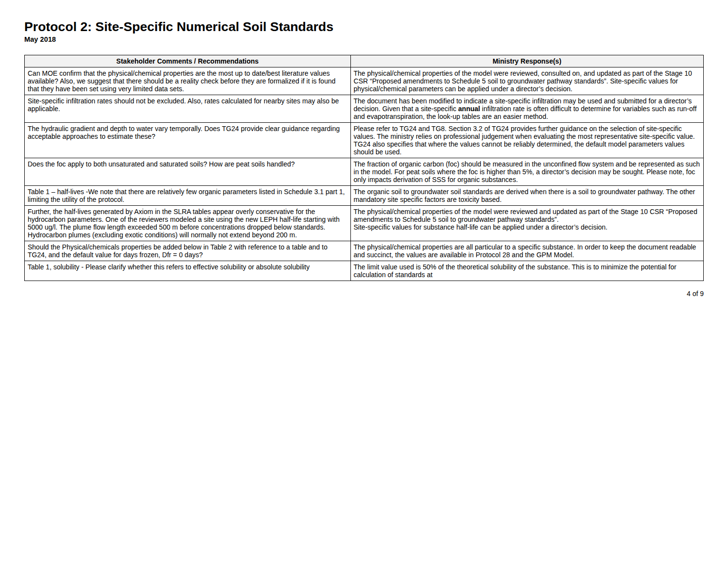Protocol 2: Site-Specific Numerical Soil Standards
May 2018
| Stakeholder Comments / Recommendations | Ministry Response(s) |
| --- | --- |
| Can MOE confirm that the physical/chemical properties are the most up to date/best literature values available? Also, we suggest that there should be a reality check before they are formalized if it is found that they have been set using very limited data sets. | The physical/chemical properties of the model were reviewed, consulted on, and updated as part of the Stage 10 CSR “Proposed amendments to Schedule 5 soil to groundwater pathway standards”. Site-specific values for physical/chemical parameters can be applied under a director’s decision. |
| Site-specific infiltration rates should not be excluded. Also, rates calculated for nearby sites may also be applicable. | The document has been modified to indicate a site-specific infiltration may be used and submitted for a director’s decision. Given that a site-specific annual infiltration rate is often difficult to determine for variables such as run-off and evapotranspiration, the look-up tables are an easier method. |
| The hydraulic gradient and depth to water vary temporally. Does TG24 provide clear guidance regarding acceptable approaches to estimate these? | Please refer to TG24 and TG8. Section 3.2 of TG24 provides further guidance on the selection of site-specific values. The ministry relies on professional judgement when evaluating the most representative site-specific value. TG24 also specifies that where the values cannot be reliably determined, the default model parameters values should be used. |
| Does the foc apply to both unsaturated and saturated soils? How are peat soils handled? | The fraction of organic carbon (foc) should be measured in the unconfined flow system and be represented as such in the model. For peat soils where the foc is higher than 5%, a director’s decision may be sought. Please note, foc only impacts derivation of SSS for organic substances. |
| Table 1 – half-lives -We note that there are relatively few organic parameters listed in Schedule 3.1 part 1, limiting the utility of the protocol. | The organic soil to groundwater soil standards are derived when there is a soil to groundwater pathway. The other mandatory site specific factors are toxicity based. |
| Further, the half-lives generated by Axiom in the SLRA tables appear overly conservative for the hydrocarbon parameters. One of the reviewers modeled a site using the new LEPH half-life starting with 5000 ug/l. The plume flow length exceeded 500 m before concentrations dropped below standards. Hydrocarbon plumes (excluding exotic conditions) will normally not extend beyond 200 m. | The physical/chemical properties of the model were reviewed and updated as part of the Stage 10 CSR “Proposed amendments to Schedule 5 soil to groundwater pathway standards”. Site-specific values for substance half-life can be applied under a director’s decision. |
| Should the Physical/chemicals properties be added below in Table 2 with reference to a table and to TG24, and the default value for days frozen, Dfr = 0 days? | The physical/chemical properties are all particular to a specific substance. In order to keep the document readable and succinct, the values are available in Protocol 28 and the GPM Model. |
| Table 1, solubility - Please clarify whether this refers to effective solubility or absolute solubility | The limit value used is 50% of the theoretical solubility of the substance. This is to minimize the potential for calculation of standards at |
4 of 9